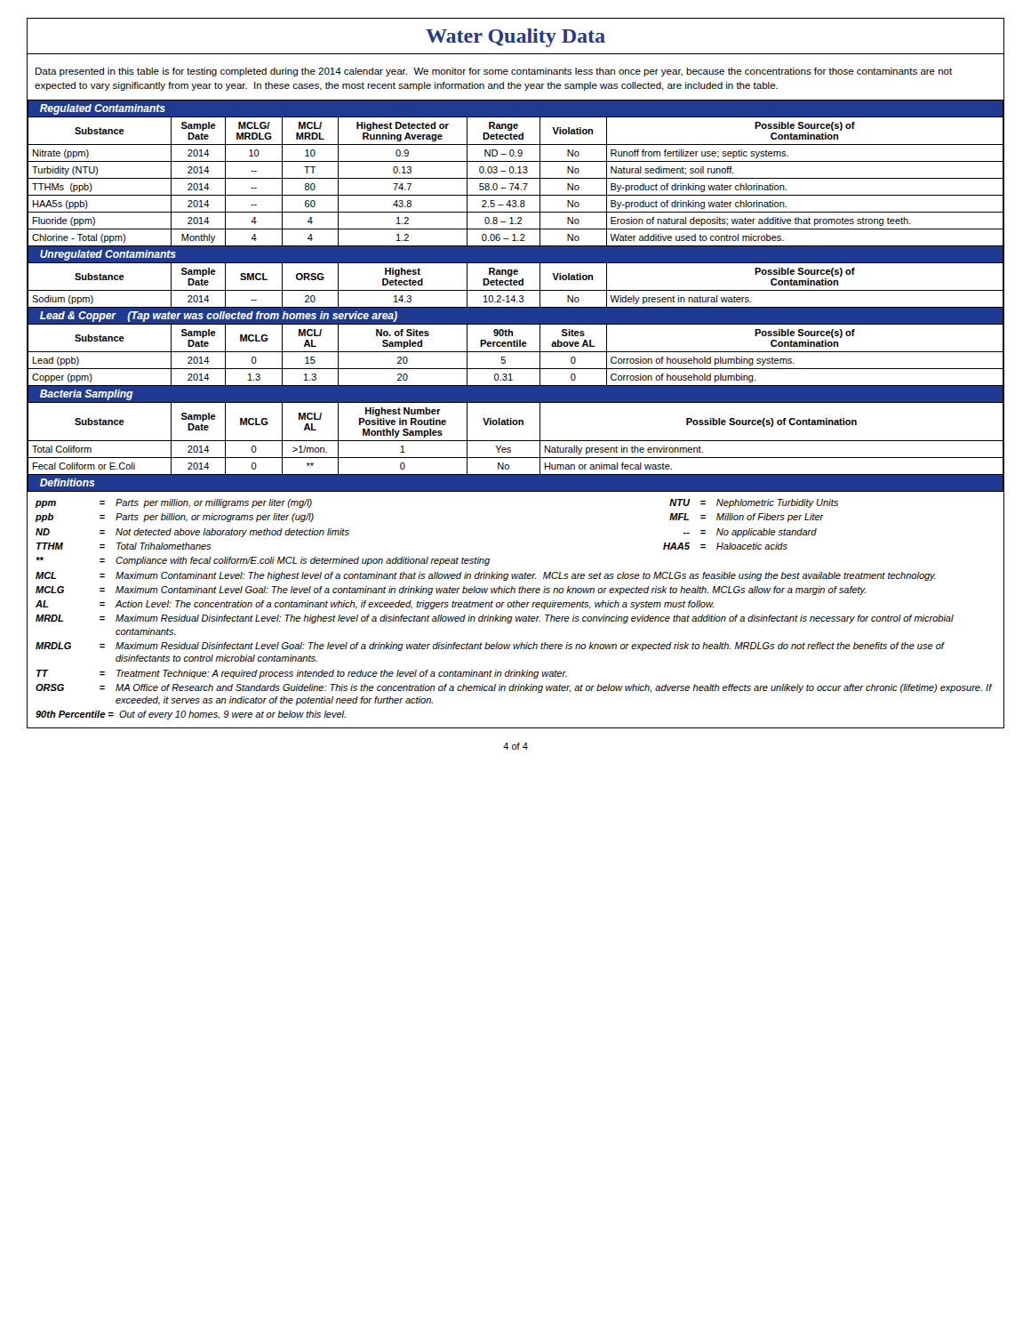Water Quality Data
Data presented in this table is for testing completed during the 2014 calendar year. We monitor for some contaminants less than once per year, because the concentrations for those contaminants are not expected to vary significantly from year to year. In these cases, the most recent sample information and the year the sample was collected, are included in the table.
| Regulated Contaminants |
| Substance | Sample Date | MCLG/ MRDLG | MCL/ MRDL | Highest Detected or Running Average | Range Detected | Violation | Possible Source(s) of Contamination |
| Nitrate (ppm) | 2014 | 10 | 10 | 0.9 | ND – 0.9 | No | Runoff from fertilizer use; septic systems. |
| Turbidity (NTU) | 2014 | -- | TT | 0.13 | 0.03 – 0.13 | No | Natural sediment; soil runoff. |
| TTHMs (ppb) | 2014 | -- | 80 | 74.7 | 58.0 – 74.7 | No | By-product of drinking water chlorination. |
| HAA5s (ppb) | 2014 | -- | 60 | 43.8 | 2.5 – 43.8 | No | By-product of drinking water chlorination. |
| Fluoride (ppm) | 2014 | 4 | 4 | 1.2 | 0.8 – 1.2 | No | Erosion of natural deposits; water additive that promotes strong teeth. |
| Chlorine - Total (ppm) | Monthly | 4 | 4 | 1.2 | 0.06 – 1.2 | No | Water additive used to control microbes. |
| Unregulated Contaminants |
| Substance | Sample Date | SMCL | ORSG | Highest Detected | Range Detected | Violation | Possible Source(s) of Contamination |
| Sodium (ppm) | 2014 | -- | 20 | 14.3 | 10.2-14.3 | No | Widely present in natural waters. |
| Lead & Copper (Tap water was collected from homes in service area) |
| Substance | Sample Date | MCLG | MCL/ AL | No. of Sites Sampled | 90th Percentile | Sites above AL | Possible Source(s) of Contamination |
| Lead (ppb) | 2014 | 0 | 15 | 20 | 5 | 0 | Corrosion of household plumbing systems. |
| Copper (ppm) | 2014 | 1.3 | 1.3 | 20 | 0.31 | 0 | Corrosion of household plumbing. |
| Bacteria Sampling |
| Substance | Sample Date | MCLG | MCL/ AL | Highest Number Positive in Routine Monthly Samples | Violation | Possible Source(s) of Contamination |
| Total Coliform | 2014 | 0 | >1/mon. | 1 | Yes | Naturally present in the environment. |
| Fecal Coliform or E.Coli | 2014 | 0 | ** | 0 | No | Human or animal fecal waste. |
| Definitions |
| ppm | = | Parts per million, or milligrams per liter (mg/l) | NTU | = | Nephlometric Turbidity Units |
| ppb | = | Parts per billion, or micrograms per liter (ug/l) | MFL | = | Million of Fibers per Liter |
| ND | = | Not detected above laboratory method detection limits | -- | = | No applicable standard |
| TTHM | = | Total Trihalomethanes | HAA5 | = | Haloacetic acids |
| ** | = | Compliance with fecal coliform/E.coli MCL is determined upon additional repeat testing |
| MCL | = | Maximum Contaminant Level: The highest level of a contaminant that is allowed in drinking water. MCLs are set as close to MCLGs as feasible using the best available treatment technology. |
| MCLG | = | Maximum Contaminant Level Goal: The level of a contaminant in drinking water below which there is no known or expected risk to health. MCLGs allow for a margin of safety. |
| AL | = | Action Level: The concentration of a contaminant which, if exceeded, triggers treatment or other requirements, which a system must follow. |
| MRDL | = | Maximum Residual Disinfectant Level: The highest level of a disinfectant allowed in drinking water. There is convincing evidence that addition of a disinfectant is necessary for control of microbial contaminants. |
| MRDLG | = | Maximum Residual Disinfectant Level Goal: The level of a drinking water disinfectant below which there is no known or expected risk to health. MRDLGs do not reflect the benefits of the use of disinfectants to control microbial contaminants. |
| TT | = | Treatment Technique: A required process intended to reduce the level of a contaminant in drinking water. |
| ORSG | = | MA Office of Research and Standards Guideline: This is the concentration of a chemical in drinking water, at or below which, adverse health effects are unlikely to occur after chronic (lifetime) exposure. If exceeded, it serves as an indicator of the potential need for further action. |
| 90th Percentile = Out of every 10 homes, 9 were at or below this level. |
4 of 4